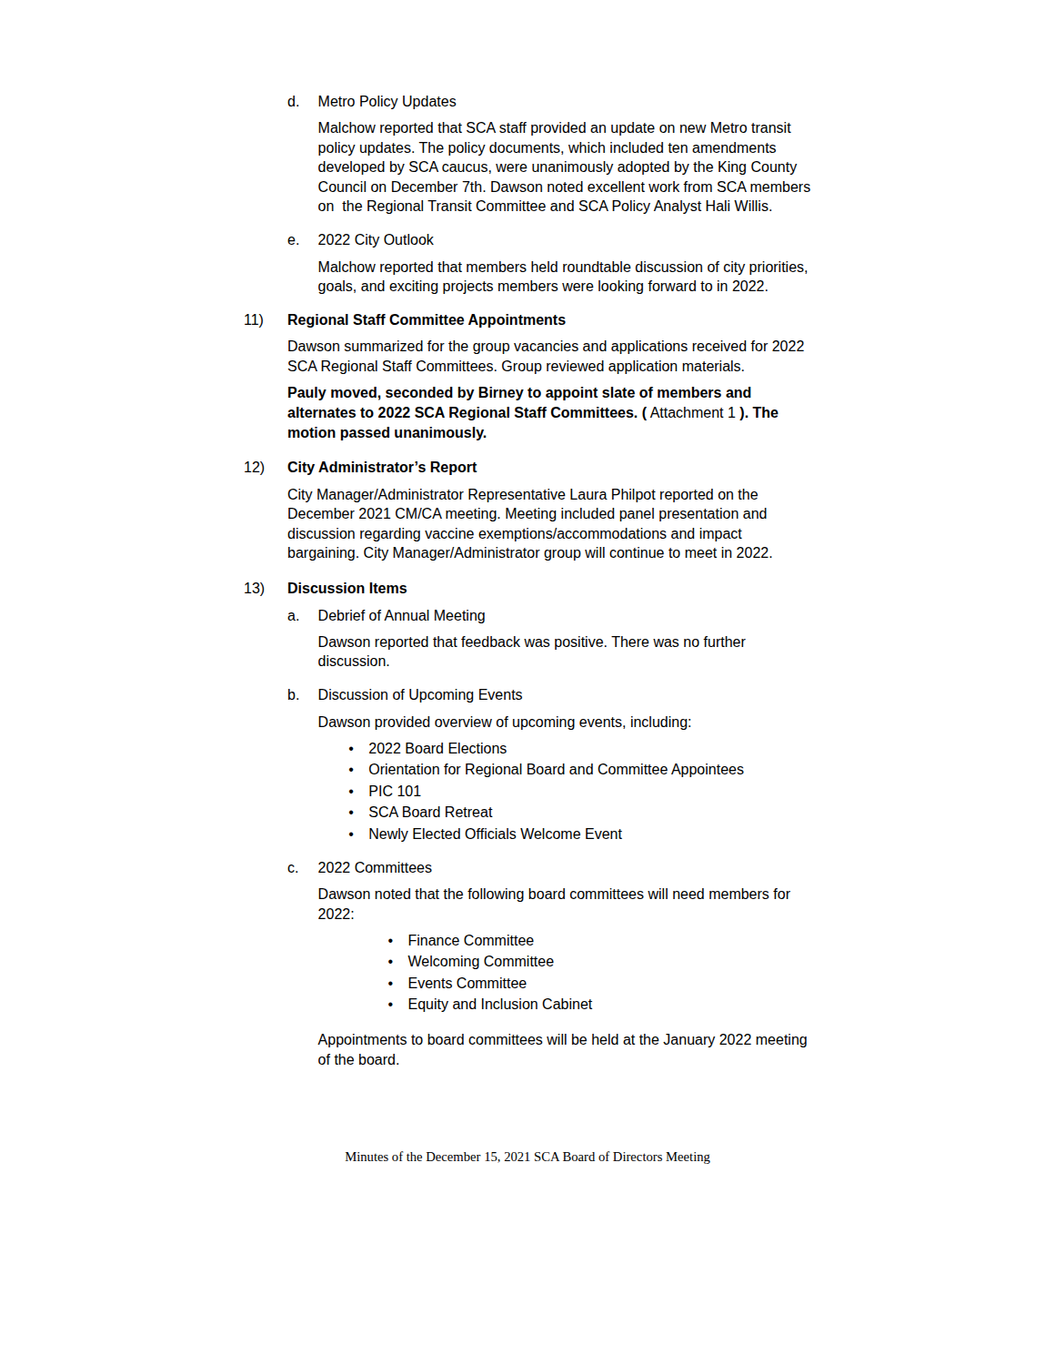d.
Metro Policy Updates
Malchow reported that SCA staff provided an update on new Metro transit policy updates. The policy documents, which included ten amendments developed by SCA caucus, were unanimously adopted by the King County Council on December 7th. Dawson noted excellent work from SCA members on the Regional Transit Committee and SCA Policy Analyst Hali Willis.
e.
2022 City Outlook
Malchow reported that members held roundtable discussion of city priorities, goals, and exciting projects members were looking forward to in 2022.
11)
Regional Staff Committee Appointments
Dawson summarized for the group vacancies and applications received for 2022 SCA Regional Staff Committees. Group reviewed application materials.
Pauly moved, seconded by Birney to appoint slate of members and alternates to 2022 SCA Regional Staff Committees. ( Attachment 1 ). The motion passed unanimously.
12)
City Administrator’s Report
City Manager/Administrator Representative Laura Philpot reported on the December 2021 CM/CA meeting. Meeting included panel presentation and discussion regarding vaccine exemptions/accommodations and impact bargaining. City Manager/Administrator group will continue to meet in 2022.
13)
Discussion Items
a.
Debrief of Annual Meeting
Dawson reported that feedback was positive. There was no further discussion.
b.
Discussion of Upcoming Events
Dawson provided overview of upcoming events, including:
2022 Board Elections
Orientation for Regional Board and Committee Appointees
PIC 101
SCA Board Retreat
Newly Elected Officials Welcome Event
c.
2022 Committees
Dawson noted that the following board committees will need members for 2022:
Finance Committee
Welcoming Committee
Events Committee
Equity and Inclusion Cabinet
Appointments to board committees will be held at the January 2022 meeting of the board.
Minutes of the December 15, 2021 SCA Board of Directors Meeting